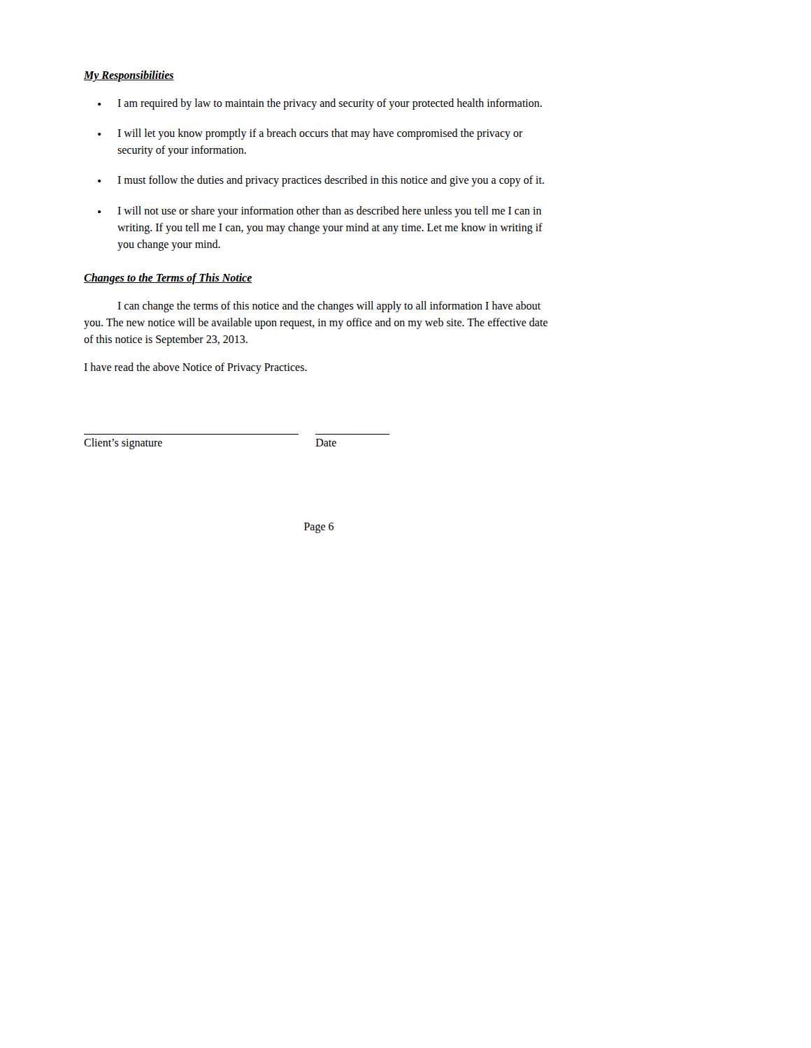My Responsibilities
I am required by law to maintain the privacy and security of your protected health information.
I will let you know promptly if a breach occurs that may have compromised the privacy or security of your information.
I must follow the duties and privacy practices described in this notice and give you a copy of it.
I will not use or share your information other than as described here unless you tell me I can in writing. If you tell me I can, you may change your mind at any time. Let me know in writing if you change your mind.
Changes to the Terms of This Notice
I can change the terms of this notice and the changes will apply to all information I have about you. The new notice will be available upon request, in my office and on my web site. The effective date of this notice is September 23, 2013.
I have read the above Notice of Privacy Practices.
Client’s signature
Date
Page 6